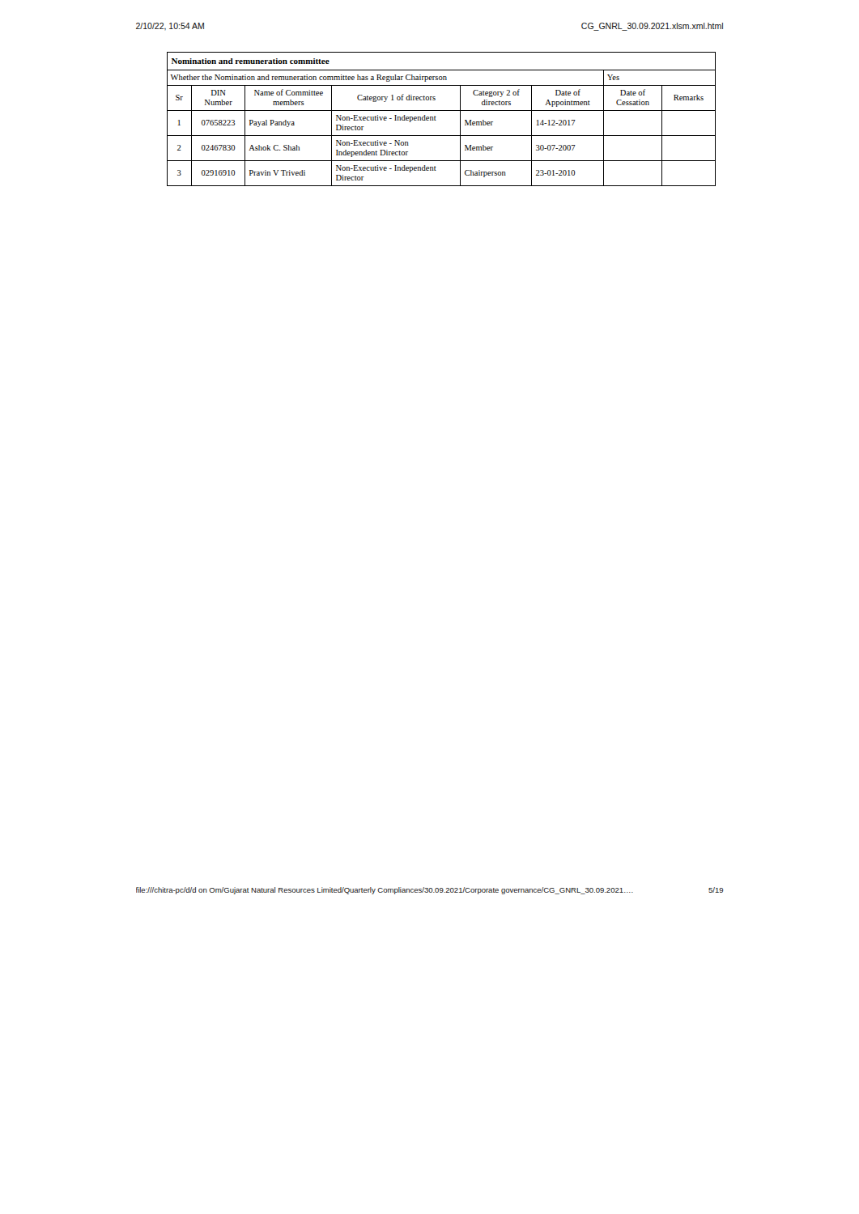2/10/22, 10:54 AM
CG_GNRL_30.09.2021.xlsm.xml.html
| Nomination and remuneration committee |
| Whether the Nomination and remuneration committee has a Regular Chairperson | Yes |
| Sr | DIN Number | Name of Committee members | Category 1 of directors | Category 2 of directors | Date of Appointment | Date of Cessation | Remarks |
| 1 | 07658223 | Payal Pandya | Non-Executive - Independent Director | Member | 14-12-2017 | | |
| 2 | 02467830 | Ashok C. Shah | Non-Executive - Non Independent Director | Member | 30-07-2007 | | |
| 3 | 02916910 | Pravin V Trivedi | Non-Executive - Independent Director | Chairperson | 23-01-2010 | | |
file:///chitra-pc/d/d on Om/Gujarat Natural Resources Limited/Quarterly Compliances/30.09.2021/Corporate governance/CG_GNRL_30.09.2021….
5/19